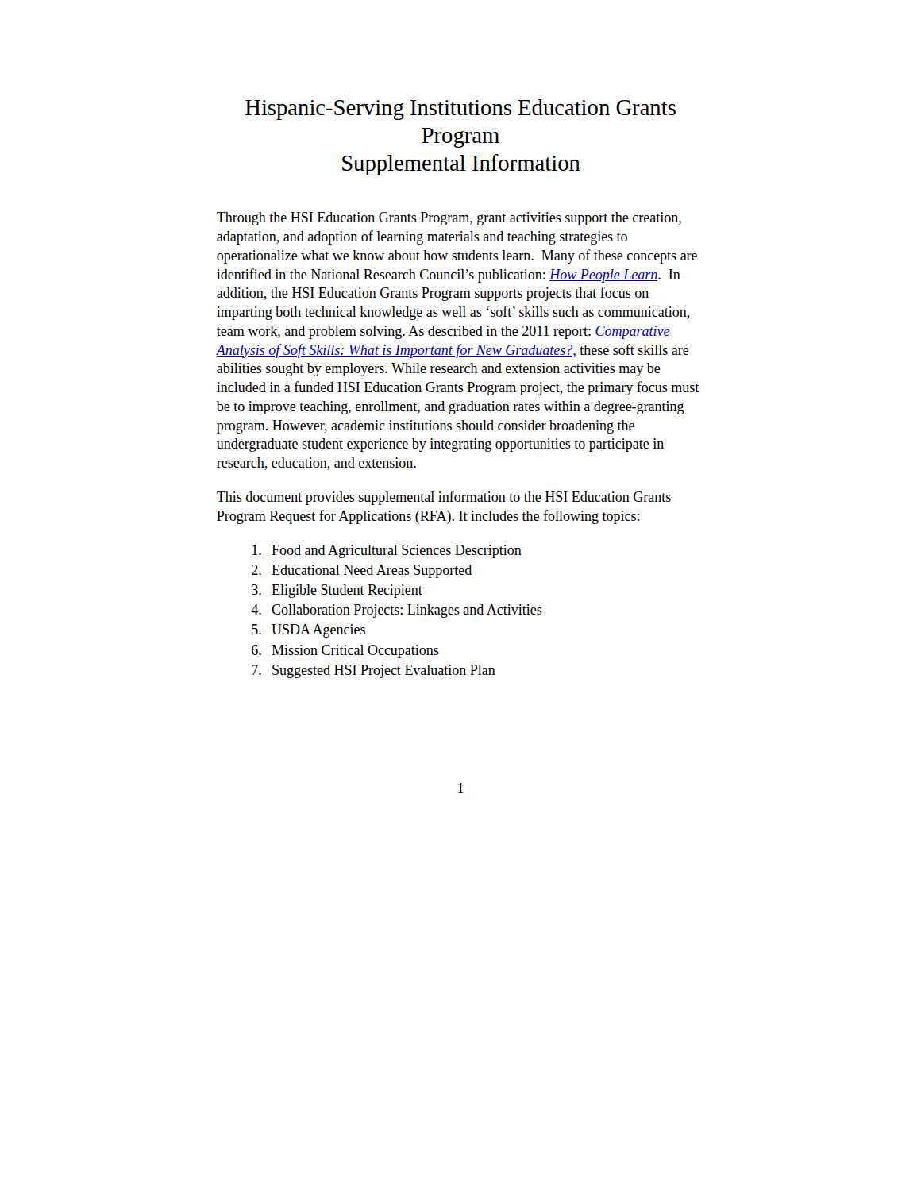Hispanic-Serving Institutions Education Grants Program
Supplemental Information
Through the HSI Education Grants Program, grant activities support the creation, adaptation, and adoption of learning materials and teaching strategies to operationalize what we know about how students learn. Many of these concepts are identified in the National Research Council’s publication: How People Learn. In addition, the HSI Education Grants Program supports projects that focus on imparting both technical knowledge as well as ‘soft’ skills such as communication, team work, and problem solving. As described in the 2011 report: Comparative Analysis of Soft Skills: What is Important for New Graduates?, these soft skills are abilities sought by employers. While research and extension activities may be included in a funded HSI Education Grants Program project, the primary focus must be to improve teaching, enrollment, and graduation rates within a degree-granting program. However, academic institutions should consider broadening the undergraduate student experience by integrating opportunities to participate in research, education, and extension.
This document provides supplemental information to the HSI Education Grants Program Request for Applications (RFA). It includes the following topics:
Food and Agricultural Sciences Description
Educational Need Areas Supported
Eligible Student Recipient
Collaboration Projects: Linkages and Activities
USDA Agencies
Mission Critical Occupations
Suggested HSI Project Evaluation Plan
1